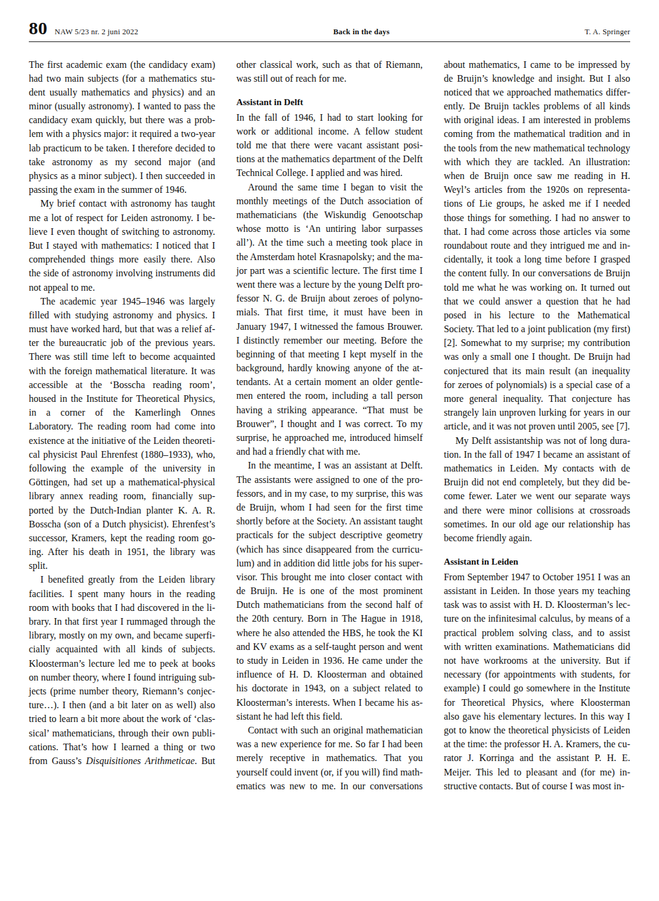80 NAW 5/23 nr. 2 juni 2022
Back in the days
T. A. Springer
The first academic exam (the candidacy exam) had two main subjects (for a mathematics student usually mathematics and physics) and an minor (usually astronomy). I wanted to pass the candidacy exam quickly, but there was a problem with a physics major: it required a two-year lab practicum to be taken. I therefore decided to take astronomy as my second major (and physics as a minor subject). I then succeeded in passing the exam in the summer of 1946.
My brief contact with astronomy has taught me a lot of respect for Leiden astronomy. I believe I even thought of switching to astronomy. But I stayed with mathematics: I noticed that I comprehended things more easily there. Also the side of astronomy involving instruments did not appeal to me.
The academic year 1945–1946 was largely filled with studying astronomy and physics. I must have worked hard, but that was a relief after the bureaucratic job of the previous years. There was still time left to become acquainted with the foreign mathematical literature. It was accessible at the ‘Bosscha reading room’, housed in the Institute for Theoretical Physics, in a corner of the Kamerlingh Onnes Laboratory. The reading room had come into existence at the initiative of the Leiden theoretical physicist Paul Ehrenfest (1880–1933), who, following the example of the university in Göttingen, had set up a mathematical-physical library annex reading room, financially supported by the Dutch-Indian planter K. A. R. Bosscha (son of a Dutch physicist). Ehrenfest’s successor, Kramers, kept the reading room going. After his death in 1951, the library was split.
I benefited greatly from the Leiden library facilities. I spent many hours in the reading room with books that I had discovered in the library. In that first year I rummaged through the library, mostly on my own, and became superficially acquainted with all kinds of subjects. Kloosterman’s lecture led me to peek at books on number theory, where I found intriguing subjects (prime number theory, Riemann’s conjecture…). I then (and a bit later on as well) also tried to learn a bit more about the work of ‘classical’ mathematicians, through their own publications. That’s how I learned a thing or two from Gauss’s Disquisitiones Arithmeticae. But other classical work, such as that of Riemann, was still out of reach for me.
Assistant in Delft
In the fall of 1946, I had to start looking for work or additional income. A fellow student told me that there were vacant assistant positions at the mathematics department of the Delft Technical College. I applied and was hired.
Around the same time I began to visit the monthly meetings of the Dutch association of mathematicians (the Wiskundig Genootschap whose motto is ‘An untiring labor surpasses all’). At the time such a meeting took place in the Amsterdam hotel Krasnapolsky; and the major part was a scientific lecture. The first time I went there was a lecture by the young Delft professor N. G. de Bruijn about zeroes of polynomials. That first time, it must have been in January 1947, I witnessed the famous Brouwer. I distinctly remember our meeting. Before the beginning of that meeting I kept myself in the background, hardly knowing anyone of the attendants. At a certain moment an older gentlemen entered the room, including a tall person having a striking appearance. “That must be Brouwer”, I thought and I was correct. To my surprise, he approached me, introduced himself and had a friendly chat with me.
In the meantime, I was an assistant at Delft. The assistants were assigned to one of the professors, and in my case, to my surprise, this was de Bruijn, whom I had seen for the first time shortly before at the Society. An assistant taught practicals for the subject descriptive geometry (which has since disappeared from the curriculum) and in addition did little jobs for his supervisor. This brought me into closer contact with de Bruijn. He is one of the most prominent Dutch mathematicians from the second half of the 20th century. Born in The Hague in 1918, where he also attended the HBS, he took the KI and KV exams as a self-taught person and went to study in Leiden in 1936. He came under the influence of H. D. Kloosterman and obtained his doctorate in 1943, on a subject related to Kloosterman’s interests. When I became his assistant he had left this field.
Contact with such an original mathematician was a new experience for me. So far I had been merely receptive in mathematics. That you yourself could invent (or, if you will) find mathematics was new to me. In our conversations about mathematics, I came to be impressed by de Bruijn’s knowledge and insight. But I also noticed that we approached mathematics differently. De Bruijn tackles problems of all kinds with original ideas. I am interested in problems coming from the mathematical tradition and in the tools from the new mathematical technology with which they are tackled. An illustration: when de Bruijn once saw me reading in H. Weyl’s articles from the 1920s on representations of Lie groups, he asked me if I needed those things for something. I had no answer to that. I had come across those articles via some roundabout route and they intrigued me and incidentally, it took a long time before I grasped the content fully. In our conversations de Bruijn told me what he was working on. It turned out that we could answer a question that he had posed in his lecture to the Mathematical Society. That led to a joint publication (my first) [2]. Somewhat to my surprise; my contribution was only a small one I thought. De Bruijn had conjectured that its main result (an inequality for zeroes of polynomials) is a special case of a more general inequality. That conjecture has strangely lain unproven lurking for years in our article, and it was not proven until 2005, see [7].
My Delft assistantship was not of long duration. In the fall of 1947 I became an assistant of mathematics in Leiden. My contacts with de Bruijn did not end completely, but they did become fewer. Later we went our separate ways and there were minor collisions at crossroads sometimes. In our old age our relationship has become friendly again.
Assistant in Leiden
From September 1947 to October 1951 I was an assistant in Leiden. In those years my teaching task was to assist with H. D. Kloosterman’s lecture on the infinitesimal calculus, by means of a practical problem solving class, and to assist with written examinations. Mathematicians did not have workrooms at the university. But if necessary (for appointments with students, for example) I could go somewhere in the Institute for Theoretical Physics, where Kloosterman also gave his elementary lectures. In this way I got to know the theoretical physicists of Leiden at the time: the professor H. A. Kramers, the curator J. Korringa and the assistant P. H. E. Meijer. This led to pleasant and (for me) instructive contacts. But of course I was most in-